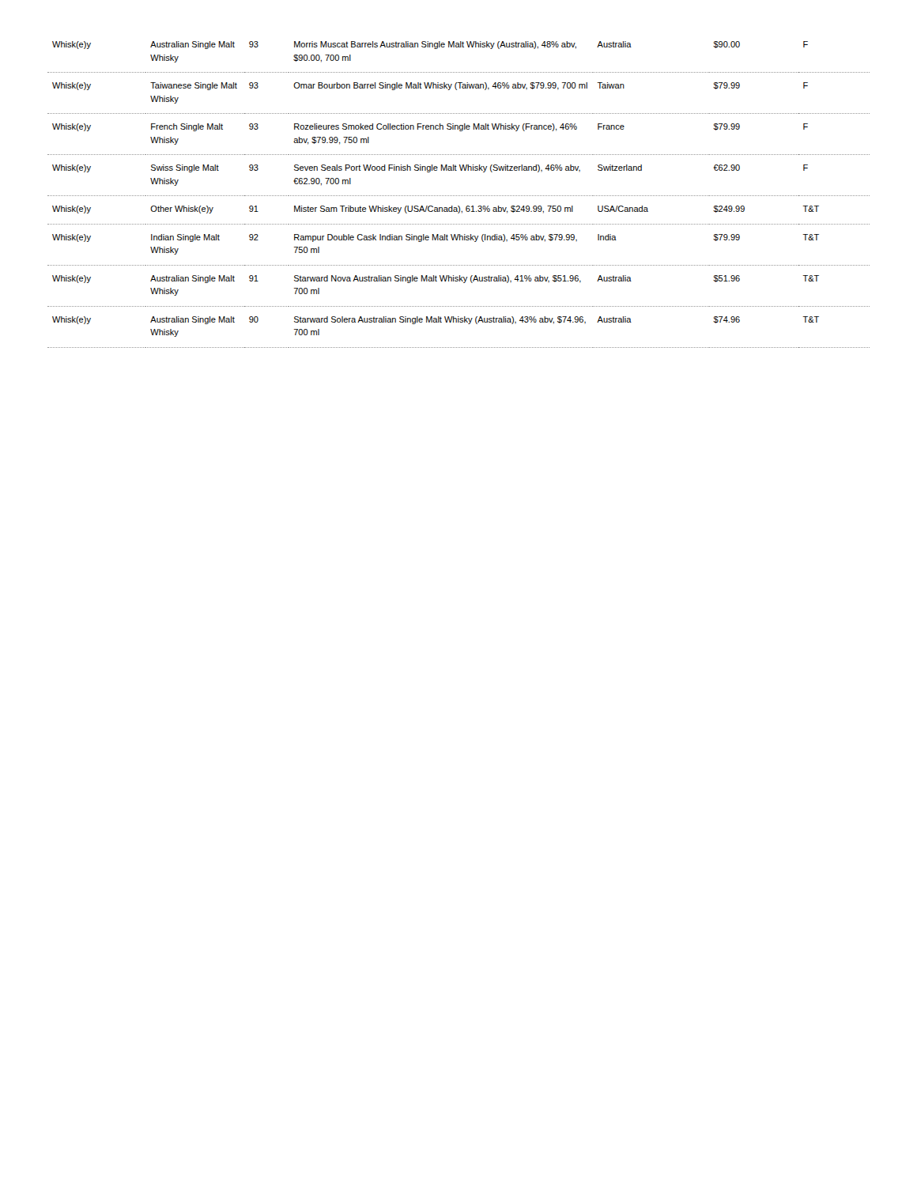| Whisk(e)y | Australian Single Malt Whisky | 93 | Morris Muscat Barrels Australian Single Malt Whisky (Australia), 48% abv, $90.00, 700 ml | Australia | $90.00 | F |
| Whisk(e)y | Taiwanese Single Malt Whisky | 93 | Omar Bourbon Barrel Single Malt Whisky (Taiwan), 46% abv, $79.99, 700 ml | Taiwan | $79.99 | F |
| Whisk(e)y | French Single Malt Whisky | 93 | Rozelieures Smoked Collection French Single Malt Whisky (France), 46% abv, $79.99, 750 ml | France | $79.99 | F |
| Whisk(e)y | Swiss Single Malt Whisky | 93 | Seven Seals Port Wood Finish Single Malt Whisky (Switzerland), 46% abv, €62.90, 700 ml | Switzerland | €62.90 | F |
| Whisk(e)y | Other Whisk(e)y | 91 | Mister Sam Tribute Whiskey (USA/Canada), 61.3% abv, $249.99, 750 ml | USA/Canada | $249.99 | T&T |
| Whisk(e)y | Indian Single Malt Whisky | 92 | Rampur Double Cask Indian Single Malt Whisky (India), 45% abv, $79.99, 750 ml | India | $79.99 | T&T |
| Whisk(e)y | Australian Single Malt Whisky | 91 | Starward Nova Australian Single Malt Whisky (Australia), 41% abv, $51.96, 700 ml | Australia | $51.96 | T&T |
| Whisk(e)y | Australian Single Malt Whisky | 90 | Starward Solera Australian Single Malt Whisky (Australia), 43% abv, $74.96, 700 ml | Australia | $74.96 | T&T |